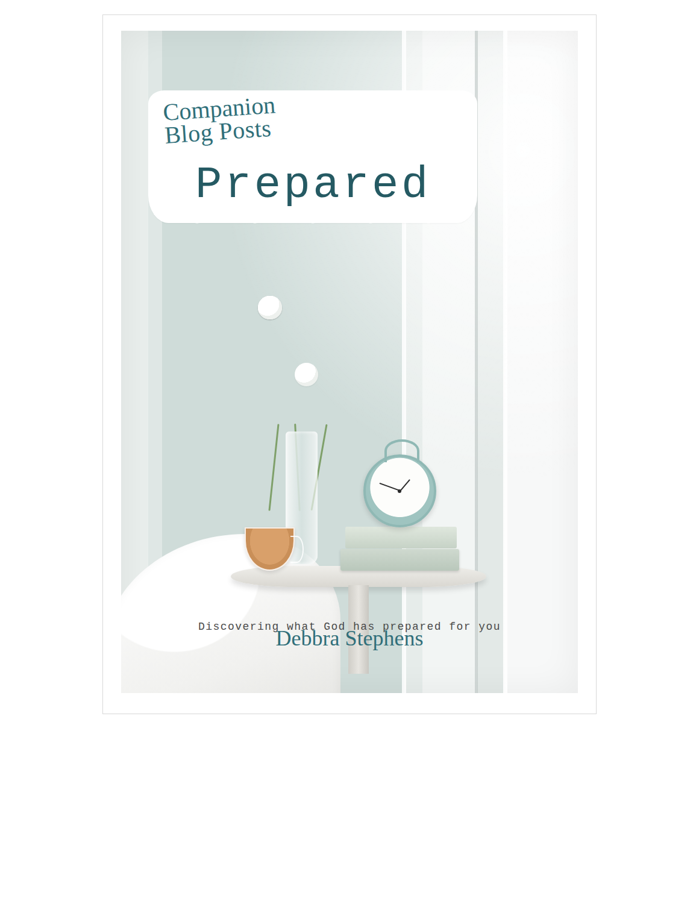Companion Blog Posts
Prepared
Discovering what God has prepared for you
Debbra Stephens